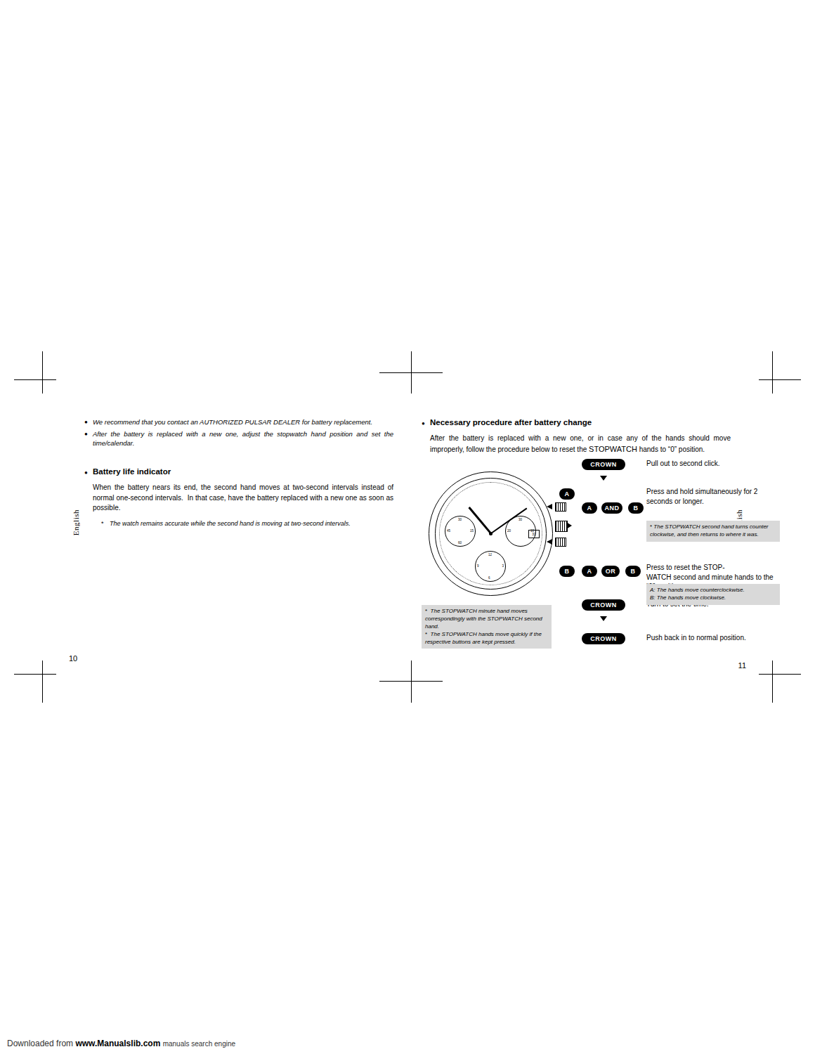English
10
● We recommend that you contact an AUTHORIZED PULSAR DEALER for battery replacement.
● After the battery is replaced with a new one, adjust the stopwatch hand position and set the time/calendar.
● Battery life indicator
When the battery nears its end, the second hand moves at two-second intervals instead of normal one-second intervals. In that case, have the battery replaced with a new one as soon as possible.
* The watch remains accurate while the second hand is moving at two-second intervals.
English
11
● Necessary procedure after battery change
After the battery is replaced with a new one, or in case any of the hands should move improperly, follow the procedure below to reset the STOPWATCH hands to “0” position.
30 45 15 60
30 20 10
12 9 3 6
31
CROWN
A
A
AND
B
B
A
OR
B
CROWN
CROWN
Pull out to second click.
Press and hold simultaneously for 2 seconds or longer.
Press to reset the STOP-
WATCH second and minute hands to the “0” position.
Turn to set the time.
Push back in to normal position.
* The STOPWATCH second hand turns counter clockwise, and then returns to where it was.
A: The hands move counterclockwise.
B: The hands move clockwise.
* The STOPWATCH minute hand moves correspondingly with the STOPWATCH second hand.
* The STOPWATCH hands move quickly if the respective buttons are kept pressed.
Downloaded from www.Manualslib.com manuals search engine